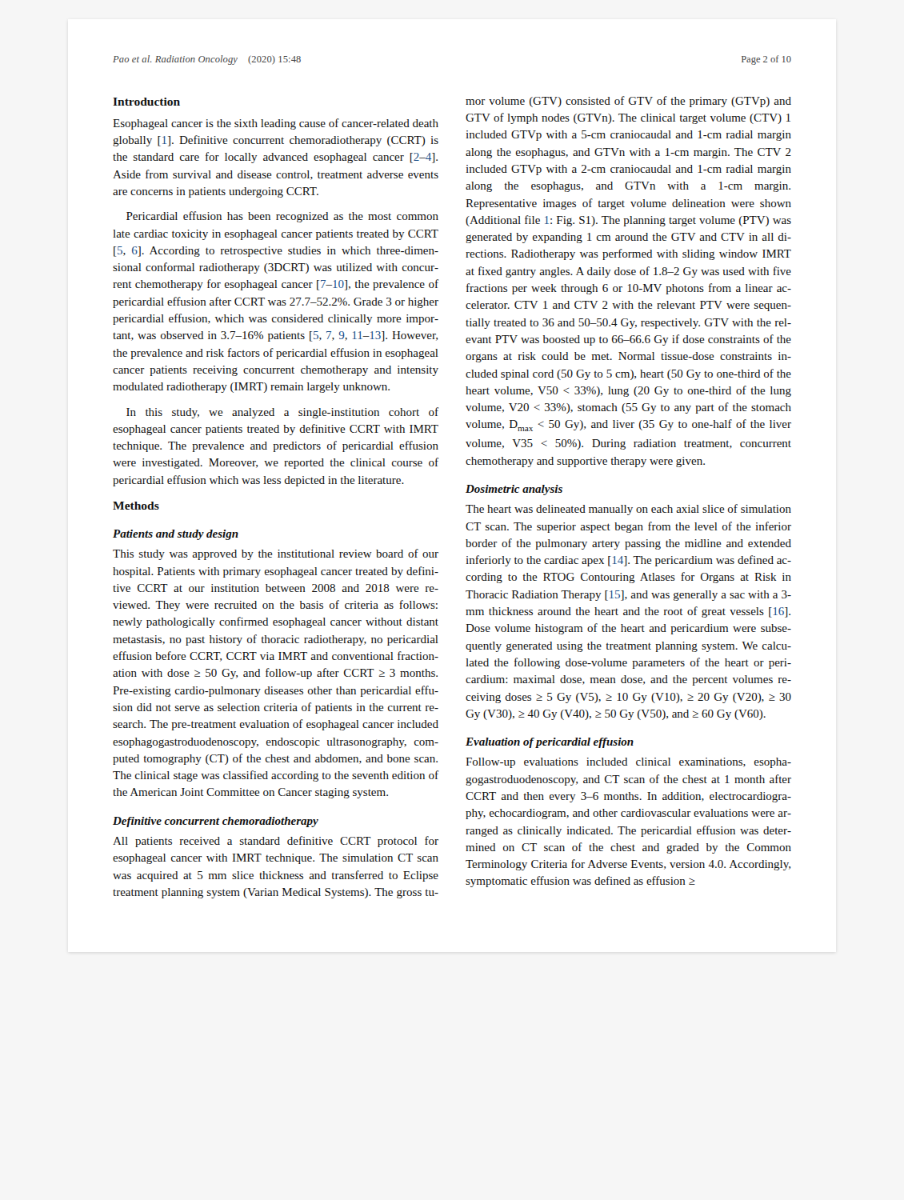Pao et al. Radiation Oncology (2020) 15:48
Page 2 of 10
Introduction
Esophageal cancer is the sixth leading cause of cancer-related death globally [1]. Definitive concurrent chemoradiotherapy (CCRT) is the standard care for locally advanced esophageal cancer [2–4]. Aside from survival and disease control, treatment adverse events are concerns in patients undergoing CCRT.
Pericardial effusion has been recognized as the most common late cardiac toxicity in esophageal cancer patients treated by CCRT [5, 6]. According to retrospective studies in which three-dimensional conformal radiotherapy (3DCRT) was utilized with concurrent chemotherapy for esophageal cancer [7–10], the prevalence of pericardial effusion after CCRT was 27.7–52.2%. Grade 3 or higher pericardial effusion, which was considered clinically more important, was observed in 3.7–16% patients [5, 7, 9, 11–13]. However, the prevalence and risk factors of pericardial effusion in esophageal cancer patients receiving concurrent chemotherapy and intensity modulated radiotherapy (IMRT) remain largely unknown.
In this study, we analyzed a single-institution cohort of esophageal cancer patients treated by definitive CCRT with IMRT technique. The prevalence and predictors of pericardial effusion were investigated. Moreover, we reported the clinical course of pericardial effusion which was less depicted in the literature.
Methods
Patients and study design
This study was approved by the institutional review board of our hospital. Patients with primary esophageal cancer treated by definitive CCRT at our institution between 2008 and 2018 were reviewed. They were recruited on the basis of criteria as follows: newly pathologically confirmed esophageal cancer without distant metastasis, no past history of thoracic radiotherapy, no pericardial effusion before CCRT, CCRT via IMRT and conventional fractionation with dose ≥ 50 Gy, and follow-up after CCRT ≥ 3 months. Pre-existing cardio-pulmonary diseases other than pericardial effusion did not serve as selection criteria of patients in the current research. The pre-treatment evaluation of esophageal cancer included esophagogastroduodenoscopy, endoscopic ultrasonography, computed tomography (CT) of the chest and abdomen, and bone scan. The clinical stage was classified according to the seventh edition of the American Joint Committee on Cancer staging system.
Definitive concurrent chemoradiotherapy
All patients received a standard definitive CCRT protocol for esophageal cancer with IMRT technique. The simulation CT scan was acquired at 5 mm slice thickness and transferred to Eclipse treatment planning system (Varian Medical Systems). The gross tumor volume (GTV) consisted of GTV of the primary (GTVp) and GTV of lymph nodes (GTVn). The clinical target volume (CTV) 1 included GTVp with a 5-cm craniocaudal and 1-cm radial margin along the esophagus, and GTVn with a 1-cm margin. The CTV 2 included GTVp with a 2-cm craniocaudal and 1-cm radial margin along the esophagus, and GTVn with a 1-cm margin. Representative images of target volume delineation were shown (Additional file 1: Fig. S1). The planning target volume (PTV) was generated by expanding 1 cm around the GTV and CTV in all directions. Radiotherapy was performed with sliding window IMRT at fixed gantry angles. A daily dose of 1.8–2 Gy was used with five fractions per week through 6 or 10-MV photons from a linear accelerator. CTV 1 and CTV 2 with the relevant PTV were sequentially treated to 36 and 50–50.4 Gy, respectively. GTV with the relevant PTV was boosted up to 66–66.6 Gy if dose constraints of the organs at risk could be met. Normal tissue-dose constraints included spinal cord (50 Gy to 5 cm), heart (50 Gy to one-third of the heart volume, V50 < 33%), lung (20 Gy to one-third of the lung volume, V20 < 33%), stomach (55 Gy to any part of the stomach volume, Dmax < 50 Gy), and liver (35 Gy to one-half of the liver volume, V35 < 50%). During radiation treatment, concurrent chemotherapy and supportive therapy were given.
Dosimetric analysis
The heart was delineated manually on each axial slice of simulation CT scan. The superior aspect began from the level of the inferior border of the pulmonary artery passing the midline and extended inferiorly to the cardiac apex [14]. The pericardium was defined according to the RTOG Contouring Atlases for Organs at Risk in Thoracic Radiation Therapy [15], and was generally a sac with a 3-mm thickness around the heart and the root of great vessels [16]. Dose volume histogram of the heart and pericardium were subsequently generated using the treatment planning system. We calculated the following dose-volume parameters of the heart or pericardium: maximal dose, mean dose, and the percent volumes receiving doses ≥ 5 Gy (V5), ≥ 10 Gy (V10), ≥ 20 Gy (V20), ≥ 30 Gy (V30), ≥ 40 Gy (V40), ≥ 50 Gy (V50), and ≥ 60 Gy (V60).
Evaluation of pericardial effusion
Follow-up evaluations included clinical examinations, esophagogastroduodenoscopy, and CT scan of the chest at 1 month after CCRT and then every 3–6 months. In addition, electrocardiography, echocardiogram, and other cardiovascular evaluations were arranged as clinically indicated. The pericardial effusion was determined on CT scan of the chest and graded by the Common Terminology Criteria for Adverse Events, version 4.0. Accordingly, symptomatic effusion was defined as effusion ≥